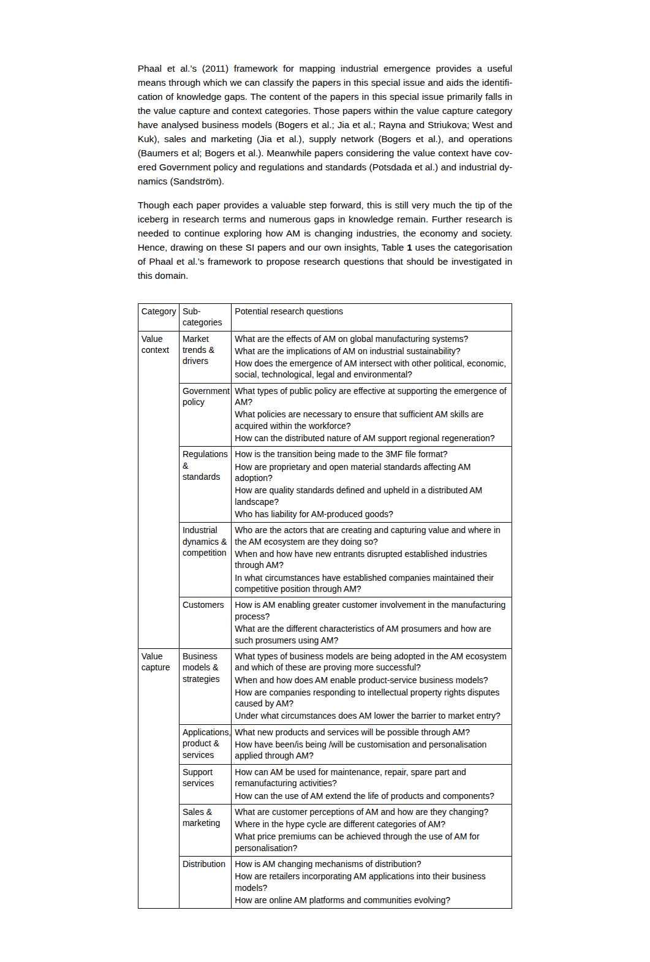Phaal et al.’s (2011) framework for mapping industrial emergence provides a useful means through which we can classify the papers in this special issue and aids the identification of knowledge gaps. The content of the papers in this special issue primarily falls in the value capture and context categories. Those papers within the value capture category have analysed business models (Bogers et al.; Jia et al.; Rayna and Striukova; West and Kuk), sales and marketing (Jia et al.), supply network (Bogers et al.), and operations (Baumers et al; Bogers et al.). Meanwhile papers considering the value context have covered Government policy and regulations and standards (Potsdada et al.) and industrial dynamics (Sandström).
Though each paper provides a valuable step forward, this is still very much the tip of the iceberg in research terms and numerous gaps in knowledge remain. Further research is needed to continue exploring how AM is changing industries, the economy and society. Hence, drawing on these SI papers and our own insights, Table 1 uses the categorisation of Phaal et al.’s framework to propose research questions that should be investigated in this domain.
| Category | Sub-categories | Potential research questions |
| --- | --- | --- |
| Value context | Market trends & drivers | What are the effects of AM on global manufacturing systems? What are the implications of AM on industrial sustainability? How does the emergence of AM intersect with other political, economic, social, technological, legal and environmental? |
| Government policy | What types of public policy are effective at supporting the emergence of AM? What policies are necessary to ensure that sufficient AM skills are acquired within the workforce? How can the distributed nature of AM support regional regeneration? |
| Regulations & standards | How is the transition being made to the 3MF file format? How are proprietary and open material standards affecting AM adoption? How are quality standards defined and upheld in a distributed AM landscape? Who has liability for AM-produced goods? |
| Industrial dynamics & competition | Who are the actors that are creating and capturing value and where in the AM ecosystem are they doing so? When and how have new entrants disrupted established industries through AM? In what circumstances have established companies maintained their competitive position through AM? |
| Customers | How is AM enabling greater customer involvement in the manufacturing process? What are the different characteristics of AM prosumers and how are such prosumers using AM? |
| Value capture | Business models & strategies | What types of business models are being adopted in the AM ecosystem and which of these are proving more successful? When and how does AM enable product-service business models? How are companies responding to intellectual property rights disputes caused by AM? Under what circumstances does AM lower the barrier to market entry? |
| Applications, product & services | What new products and services will be possible through AM? How have been/is being /will be customisation and personalisation applied through AM? |
| Support services | How can AM be used for maintenance, repair, spare part and remanufacturing activities? How can the use of AM extend the life of products and components? |
| Sales & marketing | What are customer perceptions of AM and how are they changing? Where in the hype cycle are different categories of AM? What price premiums can be achieved through the use of AM for personalisation? |
| Distribution | How is AM changing mechanisms of distribution? How are retailers incorporating AM applications into their business models? How are online AM platforms and communities evolving? |